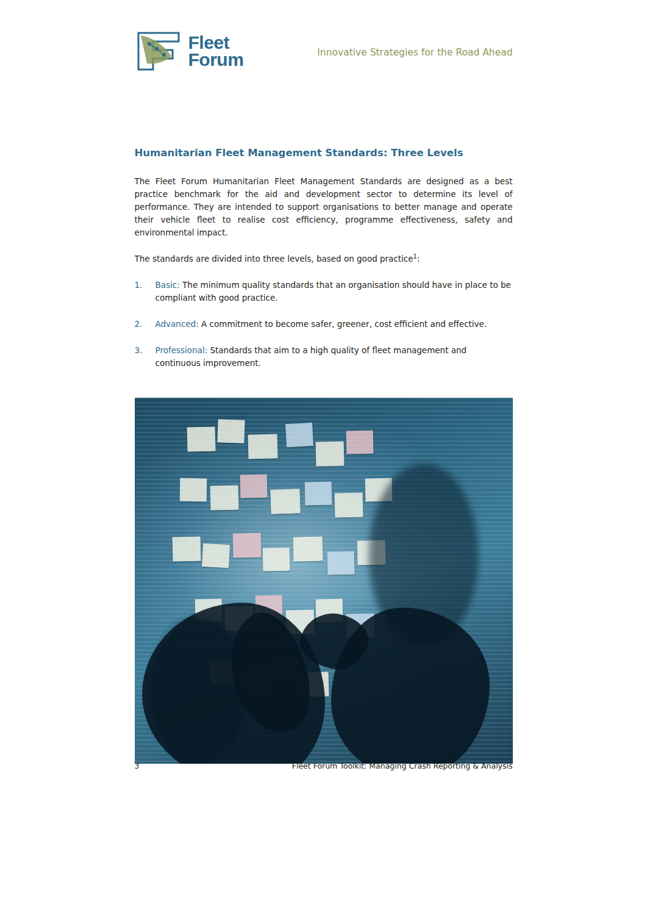Fleet Forum
Innovative Strategies for the Road Ahead
Humanitarian Fleet Management Standards: Three Levels
The Fleet Forum Humanitarian Fleet Management Standards are designed as a best practice benchmark for the aid and development sector to determine its level of performance. They are intended to support organisations to better manage and operate their vehicle fleet to realise cost efficiency, programme effectiveness, safety and environmental impact.
The standards are divided into three levels, based on good practice1:
Basic: The minimum quality standards that an organisation should have in place to be compliant with good practice.
Advanced: A commitment to become safer, greener, cost efficient and effective.
Professional: Standards that aim to a high quality of fleet management and continuous improvement.
3
Fleet Forum Toolkit: Managing Crash Reporting & Analysis